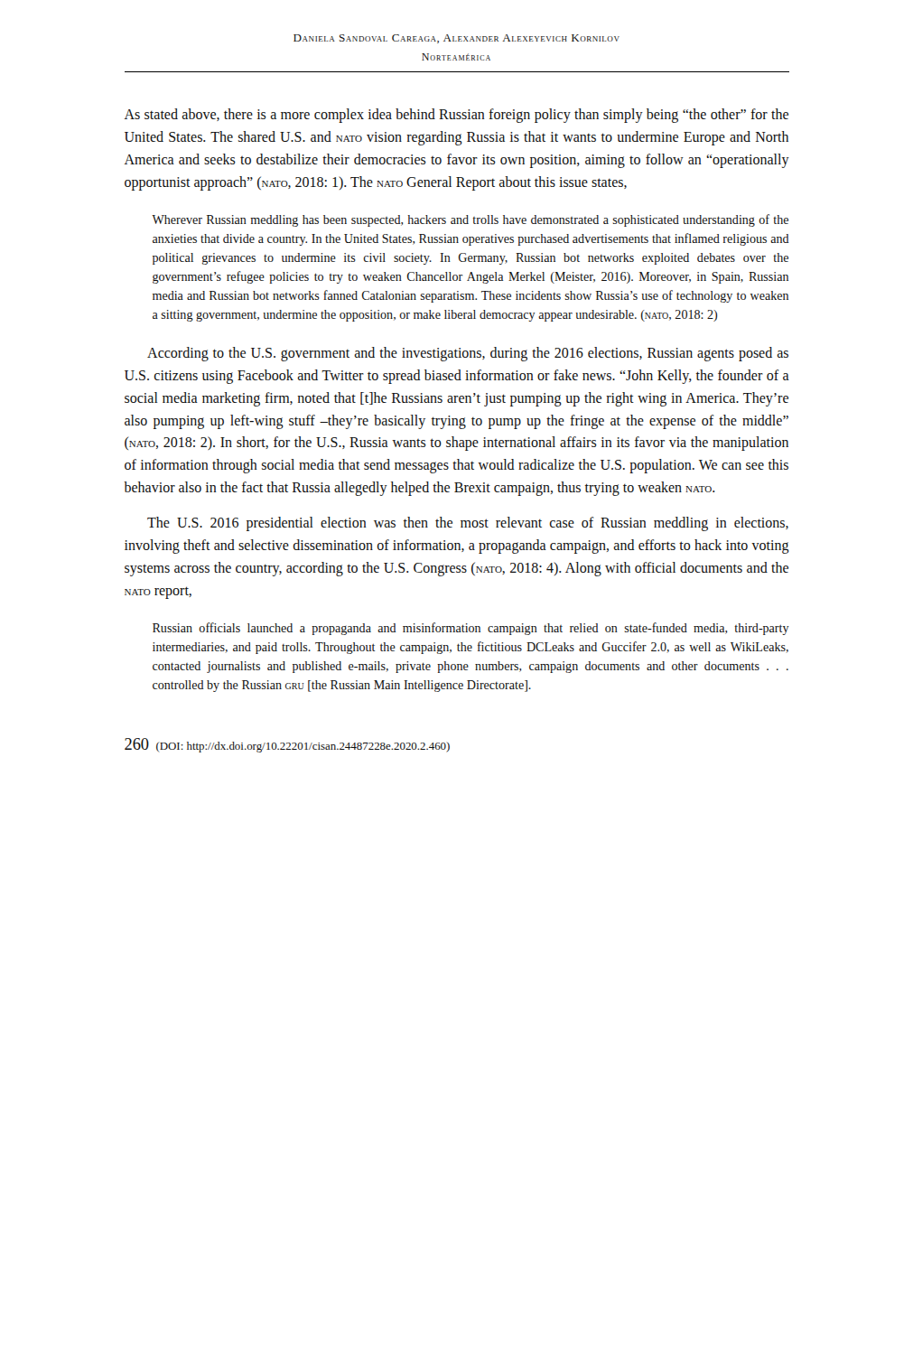Daniela Sandoval Careaga, Alexander Alexeyevich Kornilov Norteamérica
As stated above, there is a more complex idea behind Russian foreign policy than simply being “the other” for the United States. The shared U.S. and nato vision regarding Russia is that it wants to undermine Europe and North America and seeks to destabilize their democracies to favor its own position, aiming to follow an “operationally opportunist approach” (nato, 2018: 1). The nato General Report about this issue states,
Wherever Russian meddling has been suspected, hackers and trolls have demonstrated a sophisticated understanding of the anxieties that divide a country. In the United States, Russian operatives purchased advertisements that inflamed religious and political grievances to undermine its civil society. In Germany, Russian bot networks exploited debates over the government’s refugee policies to try to weaken Chancellor Angela Merkel (Meister, 2016). Moreover, in Spain, Russian media and Russian bot networks fanned Catalonian separatism. These incidents show Russia’s use of technology to weaken a sitting government, undermine the opposition, or make liberal democracy appear undesirable. (nato, 2018: 2)
According to the U.S. government and the investigations, during the 2016 elections, Russian agents posed as U.S. citizens using Facebook and Twitter to spread biased information or fake news. “John Kelly, the founder of a social media marketing firm, noted that [t]he Russians aren’t just pumping up the right wing in America. They’re also pumping up left-wing stuff –they’re basically trying to pump up the fringe at the expense of the middle” (nato, 2018: 2). In short, for the U.S., Russia wants to shape international affairs in its favor via the manipulation of information through social media that send messages that would radicalize the U.S. population. We can see this behavior also in the fact that Russia allegedly helped the Brexit campaign, thus trying to weaken nato.
The U.S. 2016 presidential election was then the most relevant case of Russian meddling in elections, involving theft and selective dissemination of information, a propaganda campaign, and efforts to hack into voting systems across the country, according to the U.S. Congress (nato, 2018: 4). Along with official documents and the nato report,
Russian officials launched a propaganda and misinformation campaign that relied on state-funded media, third-party intermediaries, and paid trolls. Throughout the campaign, the fictitious DCLeaks and Guccifer 2.0, as well as WikiLeaks, contacted journalists and published e-mails, private phone numbers, campaign documents and other documents . . . controlled by the Russian gru [the Russian Main Intelligence Directorate].
260(DOI: http://dx.doi.org/10.22201/cisan.24487228e.2020.2.460)